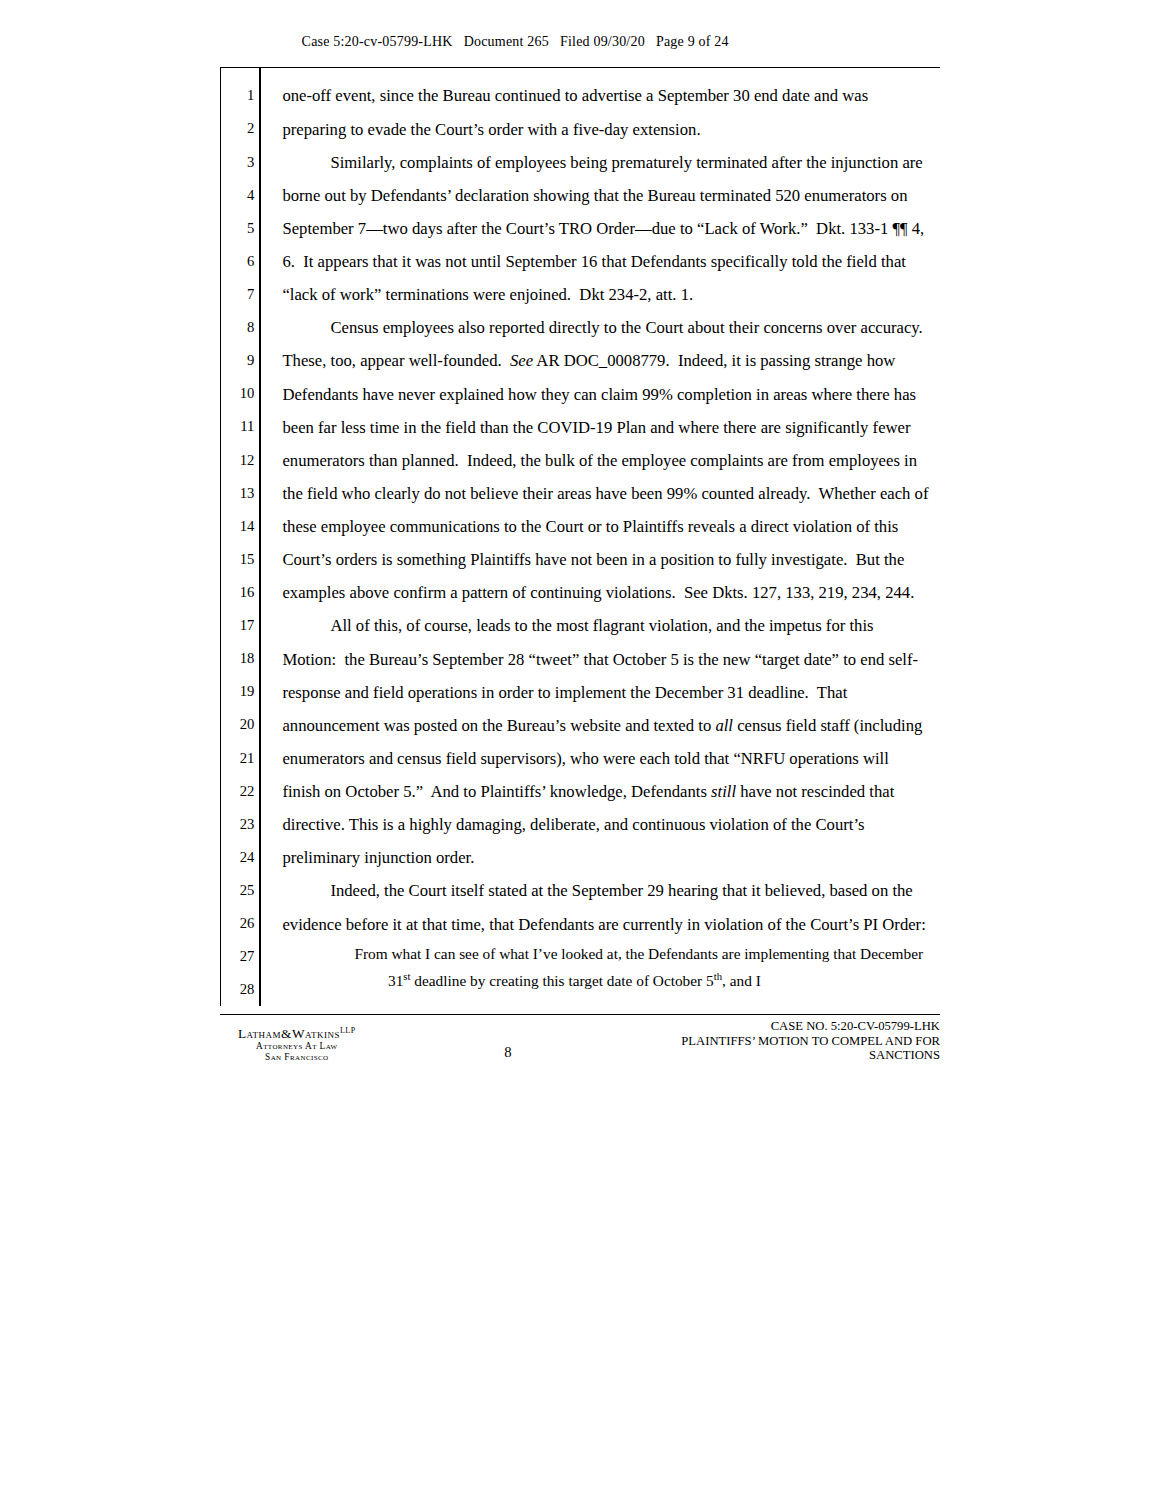Case 5:20-cv-05799-LHK Document 265 Filed 09/30/20 Page 9 of 24
1
2
3
4
5
6
7
8
9
10
11
12
13
14
15
16
17
18
19
20
21
22
23
24
25
26
27
28
one-off event, since the Bureau continued to advertise a September 30 end date and was preparing to evade the Court’s order with a five-day extension.
Similarly, complaints of employees being prematurely terminated after the injunction are borne out by Defendants’ declaration showing that the Bureau terminated 520 enumerators on September 7—two days after the Court’s TRO Order—due to “Lack of Work.” Dkt. 133-1 ¶¶ 4, 6. It appears that it was not until September 16 that Defendants specifically told the field that “lack of work” terminations were enjoined. Dkt 234-2, att. 1.
Census employees also reported directly to the Court about their concerns over accuracy. These, too, appear well-founded. See AR DOC_0008779. Indeed, it is passing strange how Defendants have never explained how they can claim 99% completion in areas where there has been far less time in the field than the COVID-19 Plan and where there are significantly fewer enumerators than planned. Indeed, the bulk of the employee complaints are from employees in the field who clearly do not believe their areas have been 99% counted already. Whether each of these employee communications to the Court or to Plaintiffs reveals a direct violation of this Court’s orders is something Plaintiffs have not been in a position to fully investigate. But the examples above confirm a pattern of continuing violations. See Dkts. 127, 133, 219, 234, 244.
All of this, of course, leads to the most flagrant violation, and the impetus for this Motion: the Bureau’s September 28 “tweet” that October 5 is the new “target date” to end self-response and field operations in order to implement the December 31 deadline. That announcement was posted on the Bureau’s website and texted to all census field staff (including enumerators and census field supervisors), who were each told that “NRFU operations will finish on October 5.” And to Plaintiffs’ knowledge, Defendants still have not rescinded that directive. This is a highly damaging, deliberate, and continuous violation of the Court’s preliminary injunction order.
Indeed, the Court itself stated at the September 29 hearing that it believed, based on the evidence before it at that time, that Defendants are currently in violation of the Court’s PI Order:
From what I can see of what I’ve looked at, the Defendants are implementing that December 31st deadline by creating this target date of October 5th, and I
Latham&WatkinsLLP
Attorneys At Law
San Francisco
8
CASE NO. 5:20-CV-05799-LHK
PLAINTIFFS’ MOTION TO COMPEL AND FOR
SANCTIONS